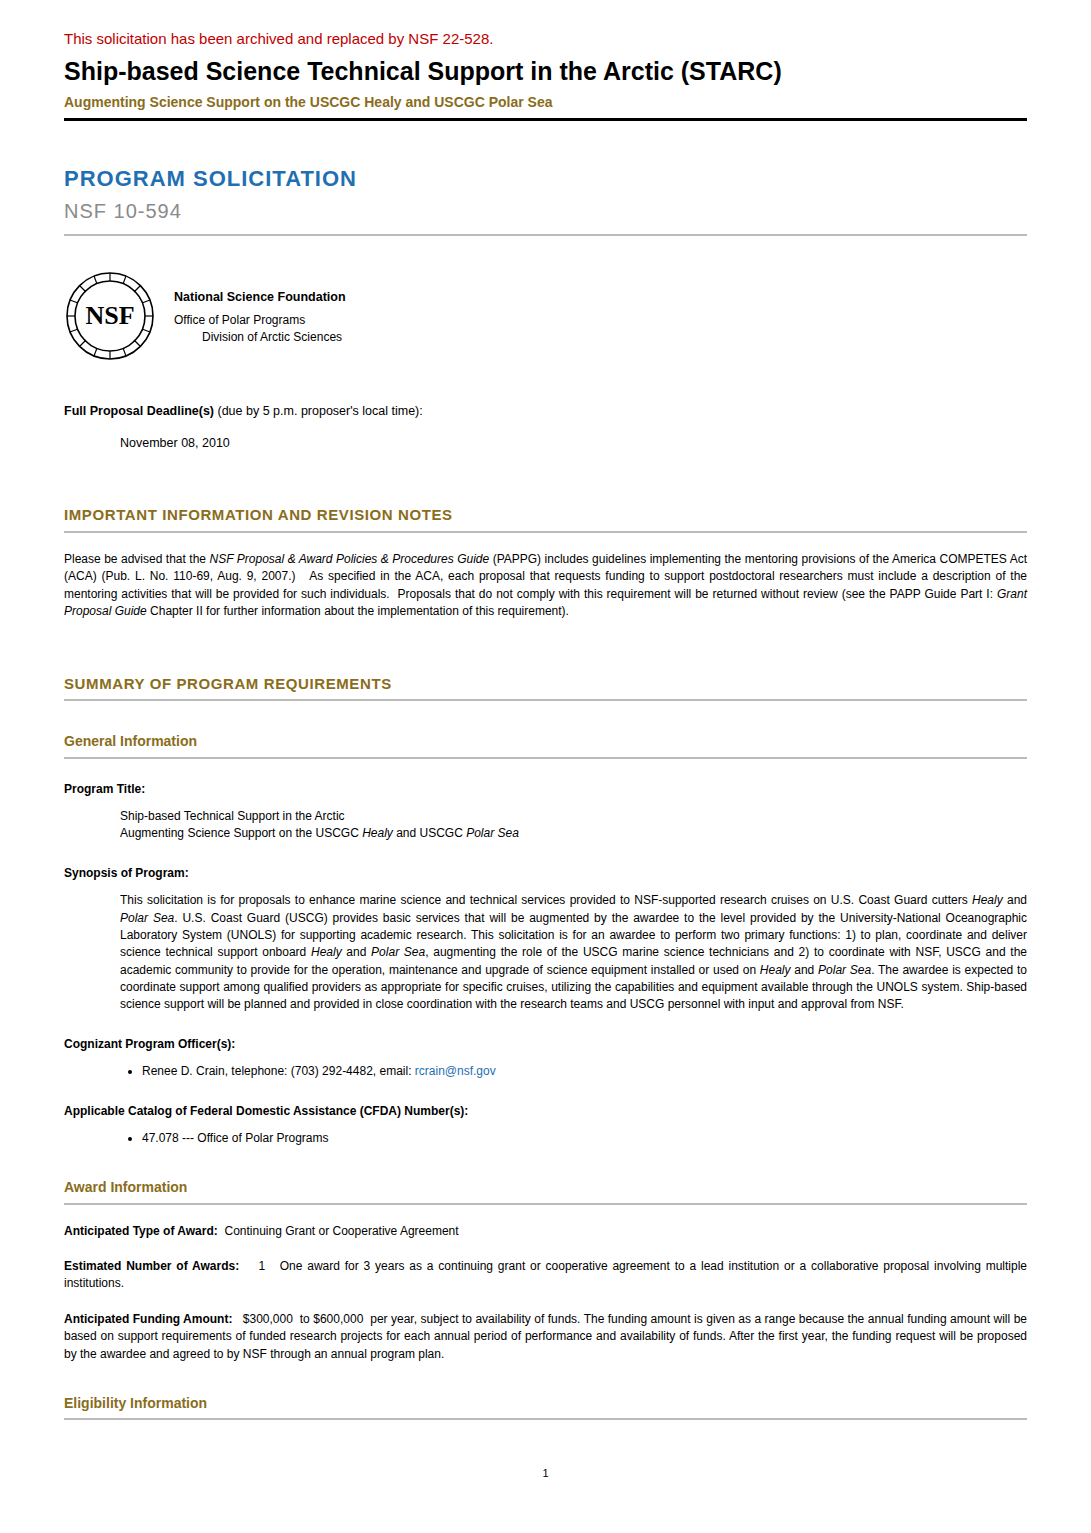This solicitation has been archived and replaced by NSF 22-528.
Ship-based Science Technical Support in the Arctic (STARC)
Augmenting Science Support on the USCGC Healy and USCGC Polar Sea
PROGRAM SOLICITATION
NSF 10-594
NSF
National Science Foundation
Office of Polar Programs
Division of Arctic Sciences
Full Proposal Deadline(s) (due by 5 p.m. proposer's local time):
November 08, 2010
IMPORTANT INFORMATION AND REVISION NOTES
Please be advised that the NSF Proposal & Award Policies & Procedures Guide (PAPPG) includes guidelines implementing the mentoring provisions of the America COMPETES Act (ACA) (Pub. L. No. 110-69, Aug. 9, 2007.) As specified in the ACA, each proposal that requests funding to support postdoctoral researchers must include a description of the mentoring activities that will be provided for such individuals. Proposals that do not comply with this requirement will be returned without review (see the PAPP Guide Part I: Grant Proposal Guide Chapter II for further information about the implementation of this requirement).
SUMMARY OF PROGRAM REQUIREMENTS
General Information
Program Title:
Ship-based Technical Support in the Arctic
Augmenting Science Support on the USCGC Healy and USCGC Polar Sea
Synopsis of Program:
This solicitation is for proposals to enhance marine science and technical services provided to NSF-supported research cruises on U.S. Coast Guard cutters Healy and Polar Sea. U.S. Coast Guard (USCG) provides basic services that will be augmented by the awardee to the level provided by the University-National Oceanographic Laboratory System (UNOLS) for supporting academic research. This solicitation is for an awardee to perform two primary functions: 1) to plan, coordinate and deliver science technical support onboard Healy and Polar Sea, augmenting the role of the USCG marine science technicians and 2) to coordinate with NSF, USCG and the academic community to provide for the operation, maintenance and upgrade of science equipment installed or used on Healy and Polar Sea. The awardee is expected to coordinate support among qualified providers as appropriate for specific cruises, utilizing the capabilities and equipment available through the UNOLS system. Ship-based science support will be planned and provided in close coordination with the research teams and USCG personnel with input and approval from NSF.
Cognizant Program Officer(s):
Renee D. Crain, telephone: (703) 292-4482, email: rcrain@nsf.gov
Applicable Catalog of Federal Domestic Assistance (CFDA) Number(s):
47.078 --- Office of Polar Programs
Award Information
Anticipated Type of Award: Continuing Grant or Cooperative Agreement
Estimated Number of Awards: 1 One award for 3 years as a continuing grant or cooperative agreement to a lead institution or a collaborative proposal involving multiple institutions.
Anticipated Funding Amount: $300,000 to $600,000 per year, subject to availability of funds. The funding amount is given as a range because the annual funding amount will be based on support requirements of funded research projects for each annual period of performance and availability of funds. After the first year, the funding request will be proposed by the awardee and agreed to by NSF through an annual program plan.
Eligibility Information
1